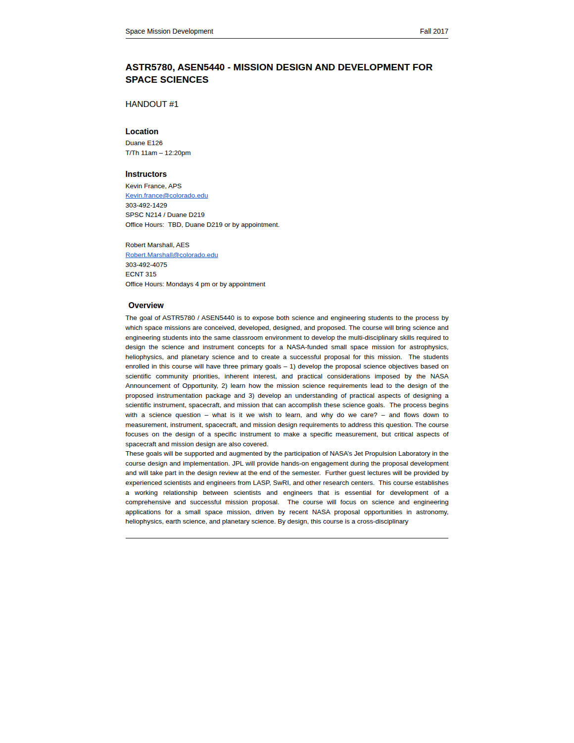Space Mission Development
Fall 2017
ASTR5780, ASEN5440 - MISSION DESIGN AND DEVELOPMENT FOR SPACE SCIENCES
HANDOUT #1
Location
Duane E126
T/Th 11am – 12:20pm
Instructors
Kevin France, APS
Kevin.france@colorado.edu
303-492-1429
SPSC N214 / Duane D219
Office Hours: TBD, Duane D219 or by appointment.
Robert Marshall, AES
Robert.Marshall@colorado.edu
303-492-4075
ECNT 315
Office Hours: Mondays 4 pm or by appointment
Overview
The goal of ASTR5780 / ASEN5440 is to expose both science and engineering students to the process by which space missions are conceived, developed, designed, and proposed. The course will bring science and engineering students into the same classroom environment to develop the multi-disciplinary skills required to design the science and instrument concepts for a NASA-funded small space mission for astrophysics, heliophysics, and planetary science and to create a successful proposal for this mission. The students enrolled in this course will have three primary goals – 1) develop the proposal science objectives based on scientific community priorities, inherent interest, and practical considerations imposed by the NASA Announcement of Opportunity, 2) learn how the mission science requirements lead to the design of the proposed instrumentation package and 3) develop an understanding of practical aspects of designing a scientific instrument, spacecraft, and mission that can accomplish these science goals. The process begins with a science question – what is it we wish to learn, and why do we care? – and flows down to measurement, instrument, spacecraft, and mission design requirements to address this question. The course focuses on the design of a specific instrument to make a specific measurement, but critical aspects of spacecraft and mission design are also covered.
These goals will be supported and augmented by the participation of NASA’s Jet Propulsion Laboratory in the course design and implementation. JPL will provide hands-on engagement during the proposal development and will take part in the design review at the end of the semester. Further guest lectures will be provided by experienced scientists and engineers from LASP, SwRI, and other research centers. This course establishes a working relationship between scientists and engineers that is essential for development of a comprehensive and successful mission proposal. The course will focus on science and engineering applications for a small space mission, driven by recent NASA proposal opportunities in astronomy, heliophysics, earth science, and planetary science. By design, this course is a cross-disciplinary